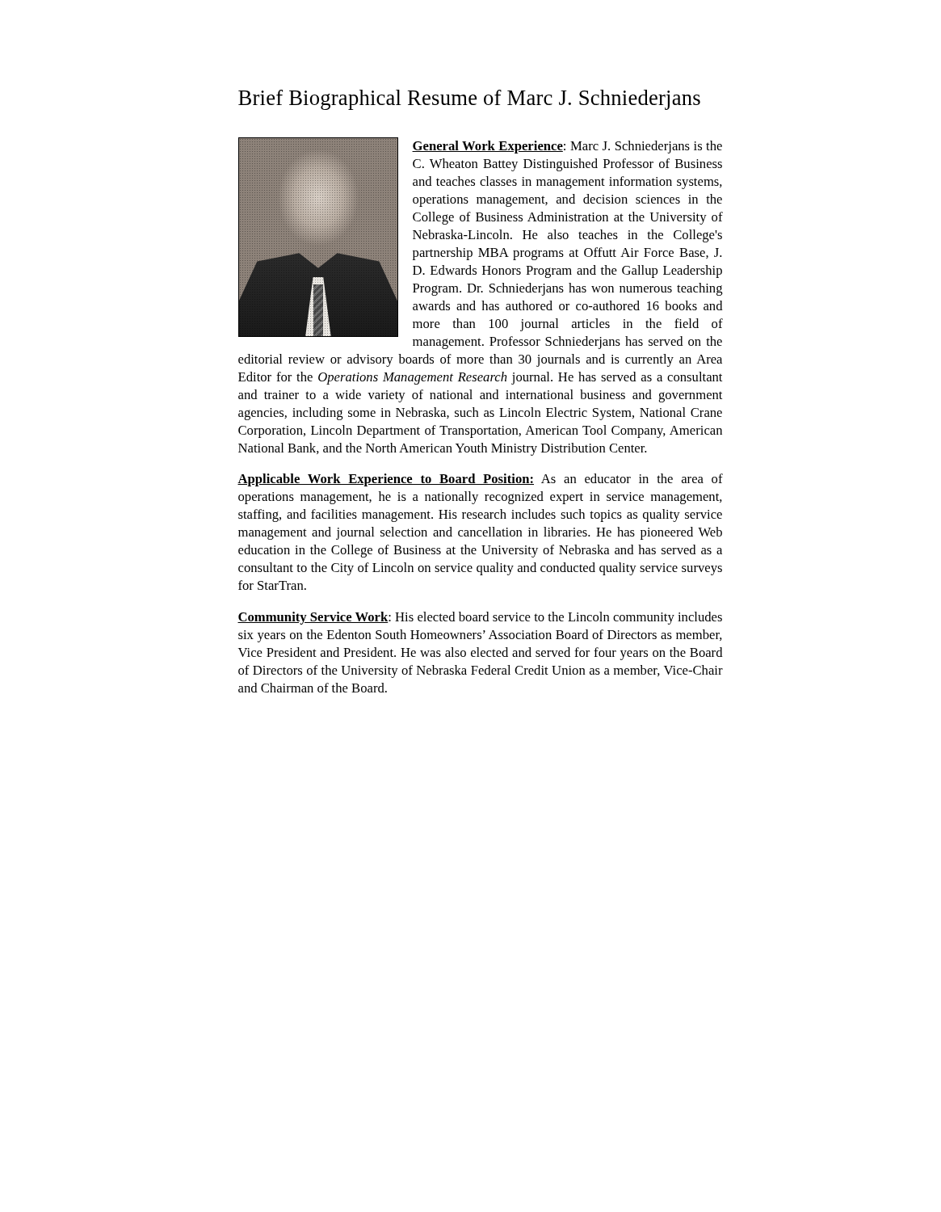Brief Biographical Resume of Marc J. Schniederjans
General Work Experience: Marc J. Schniederjans is the C. Wheaton Battey Distinguished Professor of Business and teaches classes in management information systems, operations management, and decision sciences in the College of Business Administration at the University of Nebraska-Lincoln. He also teaches in the College's partnership MBA programs at Offutt Air Force Base, J. D. Edwards Honors Program and the Gallup Leadership Program. Dr. Schniederjans has won numerous teaching awards and has authored or co-authored 16 books and more than 100 journal articles in the field of management. Professor Schniederjans has served on the editorial review or advisory boards of more than 30 journals and is currently an Area Editor for the Operations Management Research journal. He has served as a consultant and trainer to a wide variety of national and international business and government agencies, including some in Nebraska, such as Lincoln Electric System, National Crane Corporation, Lincoln Department of Transportation, American Tool Company, American National Bank, and the North American Youth Ministry Distribution Center.
Applicable Work Experience to Board Position: As an educator in the area of operations management, he is a nationally recognized expert in service management, staffing, and facilities management. His research includes such topics as quality service management and journal selection and cancellation in libraries. He has pioneered Web education in the College of Business at the University of Nebraska and has served as a consultant to the City of Lincoln on service quality and conducted quality service surveys for StarTran.
Community Service Work: His elected board service to the Lincoln community includes six years on the Edenton South Homeowners’ Association Board of Directors as member, Vice President and President. He was also elected and served for four years on the Board of Directors of the University of Nebraska Federal Credit Union as a member, Vice-Chair and Chairman of the Board.